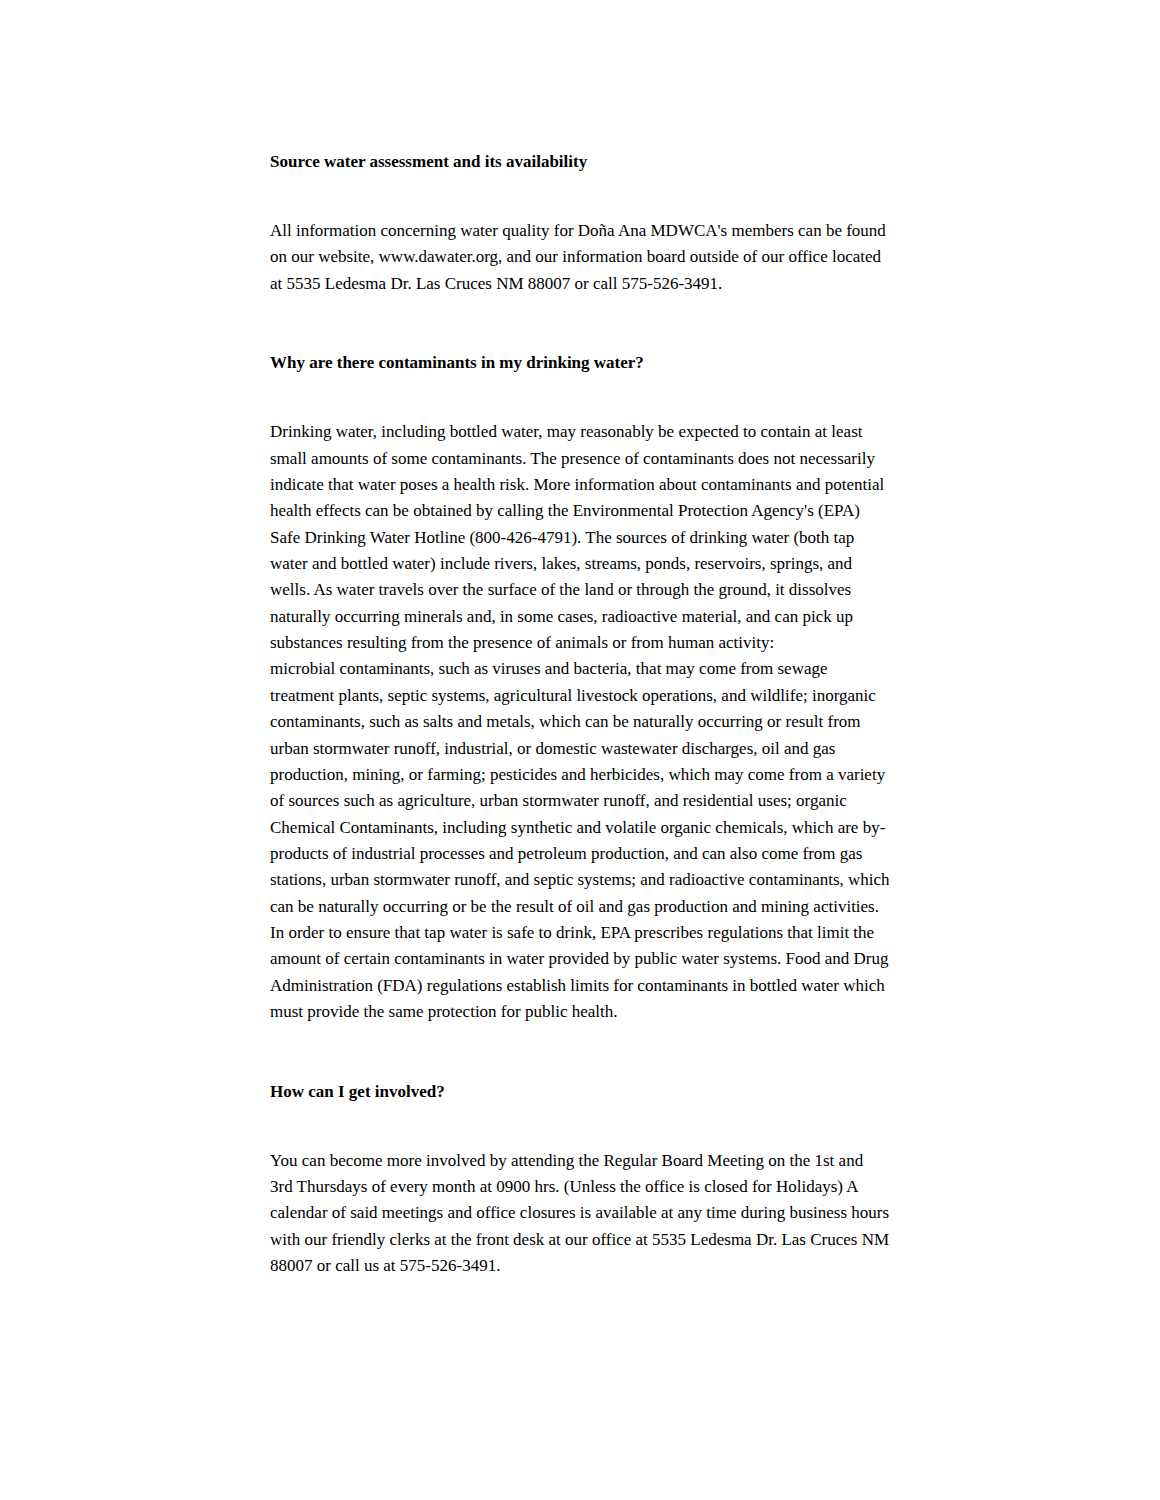Source water assessment and its availability
All information concerning water quality for Doña Ana MDWCA's members can be found on our website, www.dawater.org, and our information board outside of our office located at 5535 Ledesma Dr. Las Cruces NM 88007 or call 575-526-3491.
Why are there contaminants in my drinking water?
Drinking water, including bottled water, may reasonably be expected to contain at least small amounts of some contaminants. The presence of contaminants does not necessarily indicate that water poses a health risk. More information about contaminants and potential health effects can be obtained by calling the Environmental Protection Agency's (EPA) Safe Drinking Water Hotline (800-426-4791). The sources of drinking water (both tap water and bottled water) include rivers, lakes, streams, ponds, reservoirs, springs, and wells. As water travels over the surface of the land or through the ground, it dissolves naturally occurring minerals and, in some cases, radioactive material, and can pick up substances resulting from the presence of animals or from human activity:
microbial contaminants, such as viruses and bacteria, that may come from sewage treatment plants, septic systems, agricultural livestock operations, and wildlife; inorganic contaminants, such as salts and metals, which can be naturally occurring or result from urban stormwater runoff, industrial, or domestic wastewater discharges, oil and gas production, mining, or farming; pesticides and herbicides, which may come from a variety of sources such as agriculture, urban stormwater runoff, and residential uses; organic Chemical Contaminants, including synthetic and volatile organic chemicals, which are by-products of industrial processes and petroleum production, and can also come from gas stations, urban stormwater runoff, and septic systems; and radioactive contaminants, which can be naturally occurring or be the result of oil and gas production and mining activities. In order to ensure that tap water is safe to drink, EPA prescribes regulations that limit the amount of certain contaminants in water provided by public water systems. Food and Drug Administration (FDA) regulations establish limits for contaminants in bottled water which must provide the same protection for public health.
How can I get involved?
You can become more involved by attending the Regular Board Meeting on the 1st and 3rd Thursdays of every month at 0900 hrs. (Unless the office is closed for Holidays) A calendar of said meetings and office closures is available at any time during business hours with our friendly clerks at the front desk at our office at 5535 Ledesma Dr. Las Cruces NM 88007 or call us at 575-526-3491.